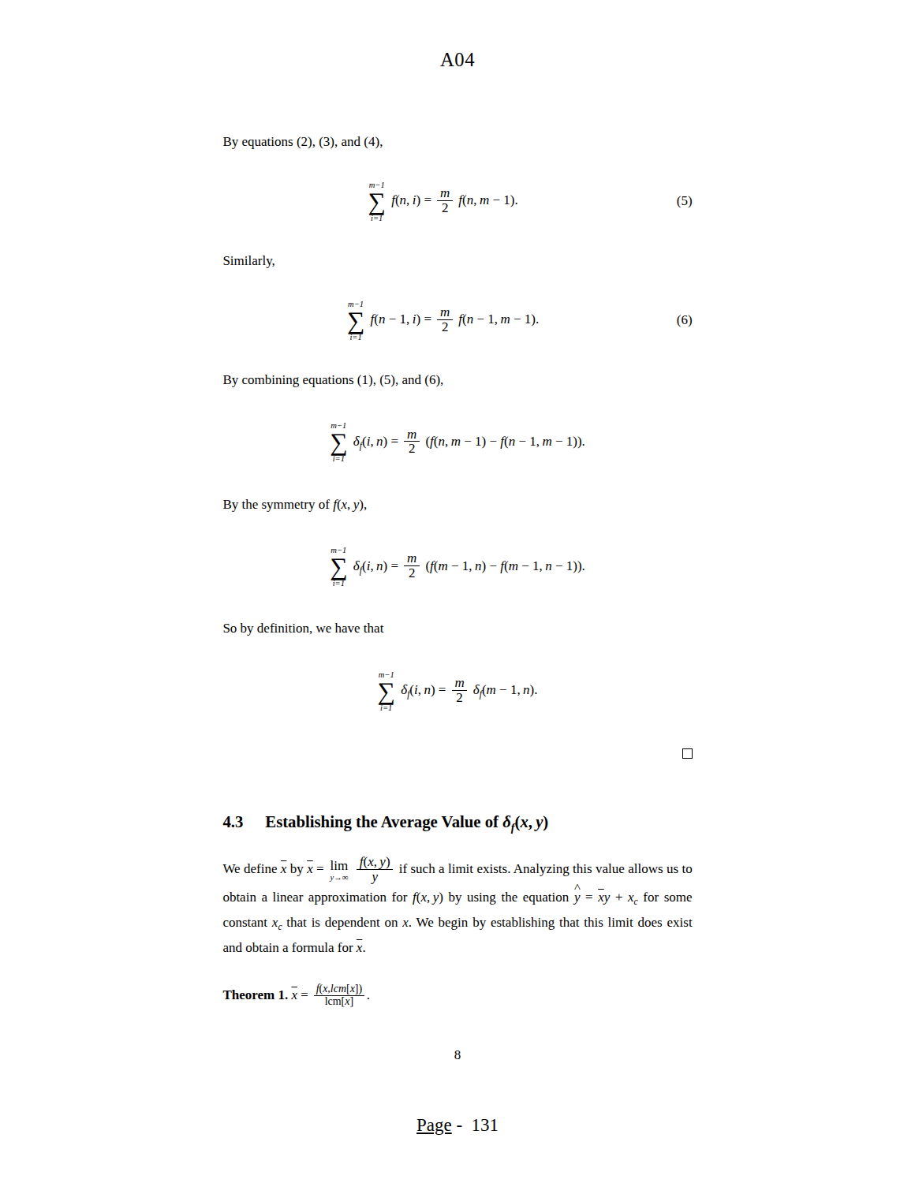A04
By equations (2), (3), and (4),
m−1∑i=1 f(n, i) = m 2 f(n, m − 1).
(5)
Similarly,
m−1∑i=1 f(n − 1, i) = m 2 f(n − 1, m − 1).
(6)
By combining equations (1), (5), and (6),
m−1∑i=1 δf(i, n) = m 2 (f(n, m − 1) − f(n − 1, m − 1)).
By the symmetry of f(x, y),
m−1∑i=1 δf(i, n) = m 2 (f(m − 1, n) − f(m − 1, n − 1)).
So by definition, we have that
m−1∑i=1 δf(i, n) = m 2 δf(m − 1, n).
4.3 Establishing the Average Value of δf(x, y)
We define x by x = lim y→∞ f(x, y) y if such a limit exists. Analyzing this value allows us to obtain a linear approximation for f(x, y) by using the equation y = xy + xc for some constant xc that is dependent on x. We begin by establishing that this limit does exist and obtain a formula for x.
Theorem 1. x = f(x,lcm[x]) lcm[x].
8
Page - 131